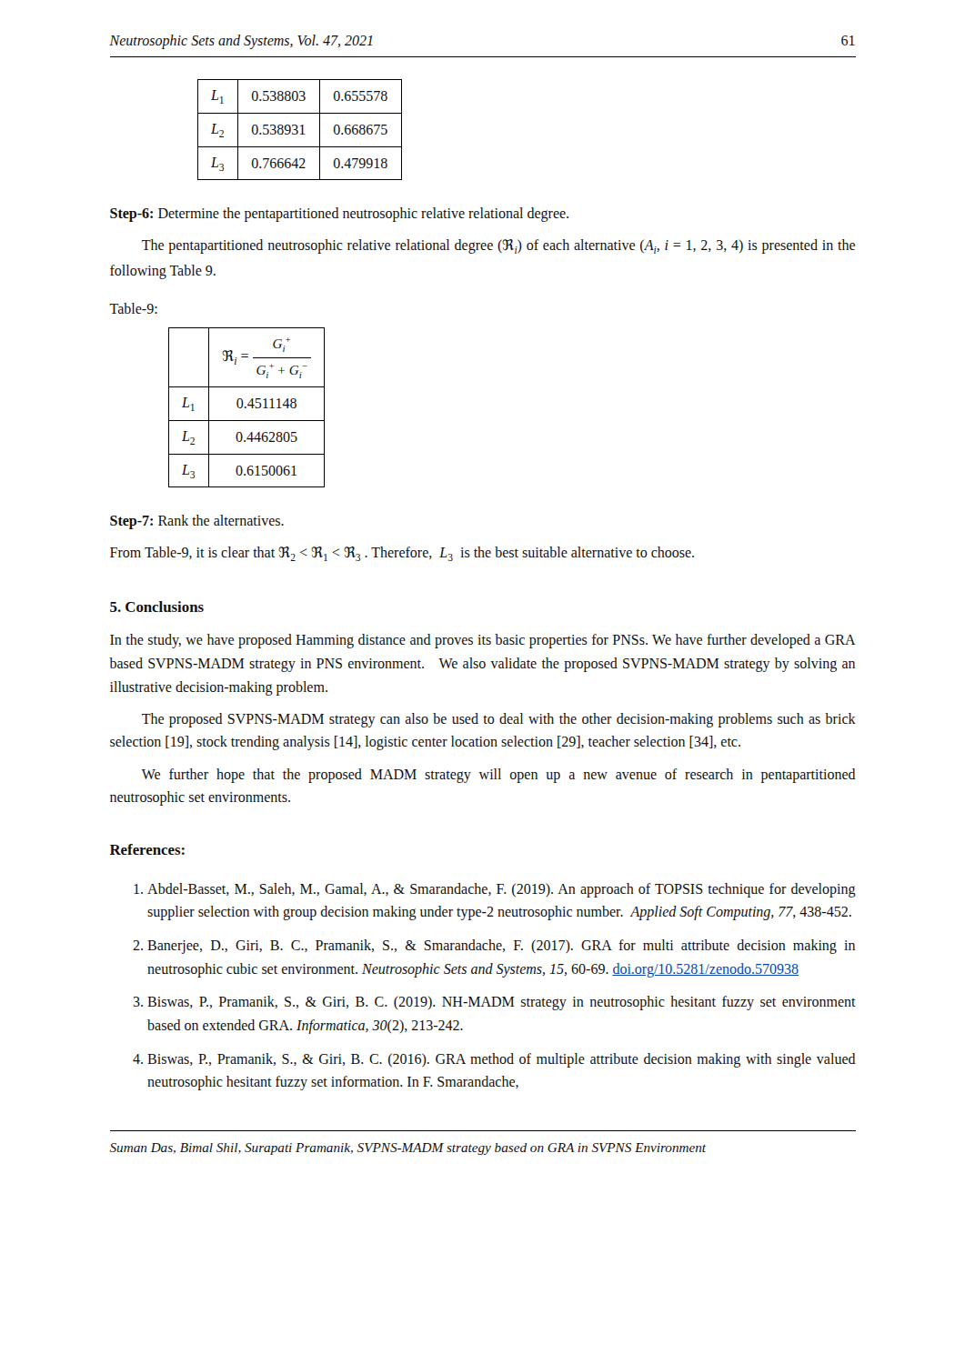Neutrosophic Sets and Systems, Vol. 47, 2021 61
| L 1 | 0.538803 | 0.655578 |
| L 2 | 0.538931 | 0.668675 |
| L 3 | 0.766642 | 0.479918 |
Step-6: Determine the pentapartitioned neutrosophic relative relational degree.
The pentapartitioned neutrosophic relative relational degree (ℜi) of each alternative (Ai, i = 1, 2, 3, 4) is presented in the following Table 9.
Table-9:
| | ℜ i = G i + G i + + G i − |
| L 1 | 0.4511148 |
| L 2 | 0.4462805 |
| L 3 | 0.6150061 |
Step-7: Rank the alternatives.
From Table-9, it is clear that ℜ2 < ℜ1 < ℜ3 . Therefore, L3 is the best suitable alternative to choose.
5. Conclusions
In the study, we have proposed Hamming distance and proves its basic properties for PNSs. We have further developed a GRA based SVPNS-MADM strategy in PNS environment. We also validate the proposed SVPNS-MADM strategy by solving an illustrative decision-making problem.
The proposed SVPNS-MADM strategy can also be used to deal with the other decision-making problems such as brick selection [19], stock trending analysis [14], logistic center location selection [29], teacher selection [34], etc.
We further hope that the proposed MADM strategy will open up a new avenue of research in pentapartitioned neutrosophic set environments.
References:
Abdel-Basset, M., Saleh, M., Gamal, A., & Smarandache, F. (2019). An approach of TOPSIS technique for developing supplier selection with group decision making under type-2 neutrosophic number. Applied Soft Computing, 77, 438-452.
Banerjee, D., Giri, B. C., Pramanik, S., & Smarandache, F. (2017). GRA for multi attribute decision making in neutrosophic cubic set environment. Neutrosophic Sets and Systems, 15, 60-69. doi.org/10.5281/zenodo.570938
Biswas, P., Pramanik, S., & Giri, B. C. (2019). NH-MADM strategy in neutrosophic hesitant fuzzy set environment based on extended GRA. Informatica, 30(2), 213-242.
Biswas, P., Pramanik, S., & Giri, B. C. (2016). GRA method of multiple attribute decision making with single valued neutrosophic hesitant fuzzy set information. In F. Smarandache,
Suman Das, Bimal Shil, Surapati Pramanik, SVPNS-MADM strategy based on GRA in SVPNS Environment